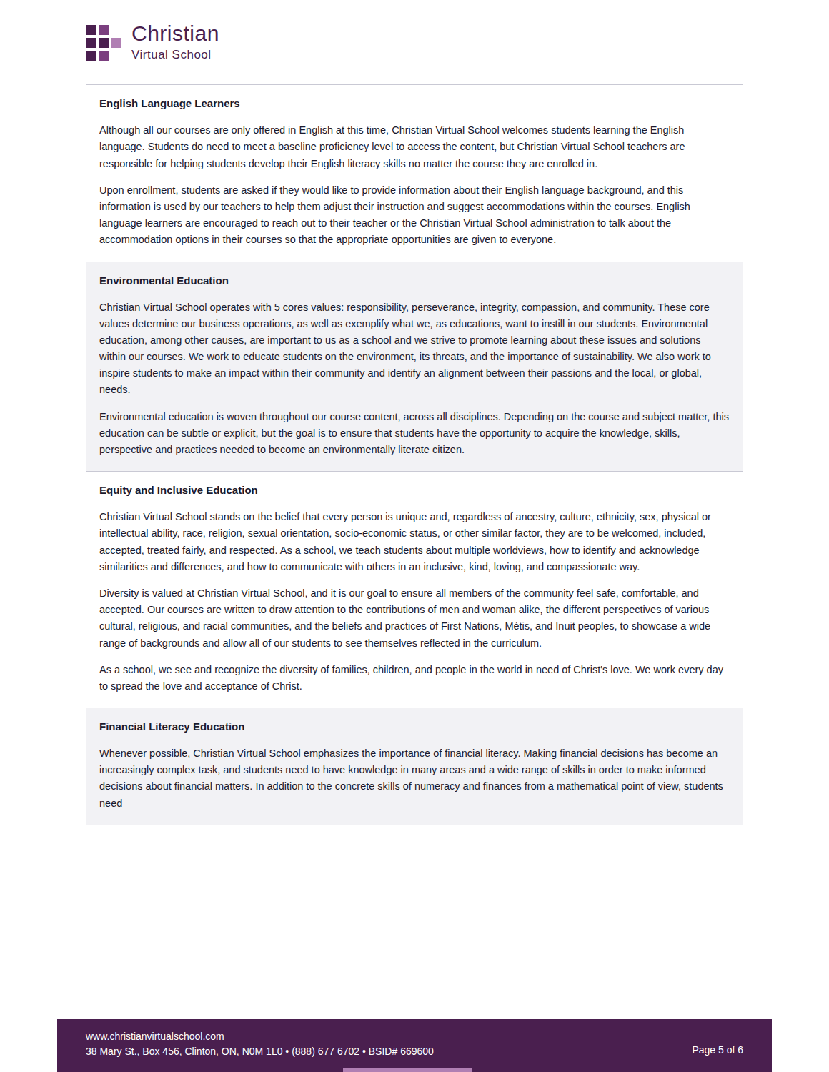Christian
Virtual School
English Language Learners
Although all our courses are only offered in English at this time, Christian Virtual School welcomes students learning the English language. Students do need to meet a baseline proficiency level to access the content, but Christian Virtual School teachers are responsible for helping students develop their English literacy skills no matter the course they are enrolled in.
Upon enrollment, students are asked if they would like to provide information about their English language background, and this information is used by our teachers to help them adjust their instruction and suggest accommodations within the courses. English language learners are encouraged to reach out to their teacher or the Christian Virtual School administration to talk about the accommodation options in their courses so that the appropriate opportunities are given to everyone.
Environmental Education
Christian Virtual School operates with 5 cores values: responsibility, perseverance, integrity, compassion, and community. These core values determine our business operations, as well as exemplify what we, as educations, want to instill in our students. Environmental education, among other causes, are important to us as a school and we strive to promote learning about these issues and solutions within our courses. We work to educate students on the environment, its threats, and the importance of sustainability. We also work to inspire students to make an impact within their community and identify an alignment between their passions and the local, or global, needs.
Environmental education is woven throughout our course content, across all disciplines. Depending on the course and subject matter, this education can be subtle or explicit, but the goal is to ensure that students have the opportunity to acquire the knowledge, skills, perspective and practices needed to become an environmentally literate citizen.
Equity and Inclusive Education
Christian Virtual School stands on the belief that every person is unique and, regardless of ancestry, culture, ethnicity, sex, physical or intellectual ability, race, religion, sexual orientation, socio-economic status, or other similar factor, they are to be welcomed, included, accepted, treated fairly, and respected. As a school, we teach students about multiple worldviews, how to identify and acknowledge similarities and differences, and how to communicate with others in an inclusive, kind, loving, and compassionate way.
Diversity is valued at Christian Virtual School, and it is our goal to ensure all members of the community feel safe, comfortable, and accepted. Our courses are written to draw attention to the contributions of men and woman alike, the different perspectives of various cultural, religious, and racial communities, and the beliefs and practices of First Nations, Métis, and Inuit peoples, to showcase a wide range of backgrounds and allow all of our students to see themselves reflected in the curriculum.
As a school, we see and recognize the diversity of families, children, and people in the world in need of Christ's love. We work every day to spread the love and acceptance of Christ.
Financial Literacy Education
Whenever possible, Christian Virtual School emphasizes the importance of financial literacy. Making financial decisions has become an increasingly complex task, and students need to have knowledge in many areas and a wide range of skills in order to make informed decisions about financial matters. In addition to the concrete skills of numeracy and finances from a mathematical point of view, students need
www.christianvirtualschool.com
38 Mary St., Box 456, Clinton, ON, N0M 1L0 • (888) 677 6702 • BSID# 669600
Page 5 of 6